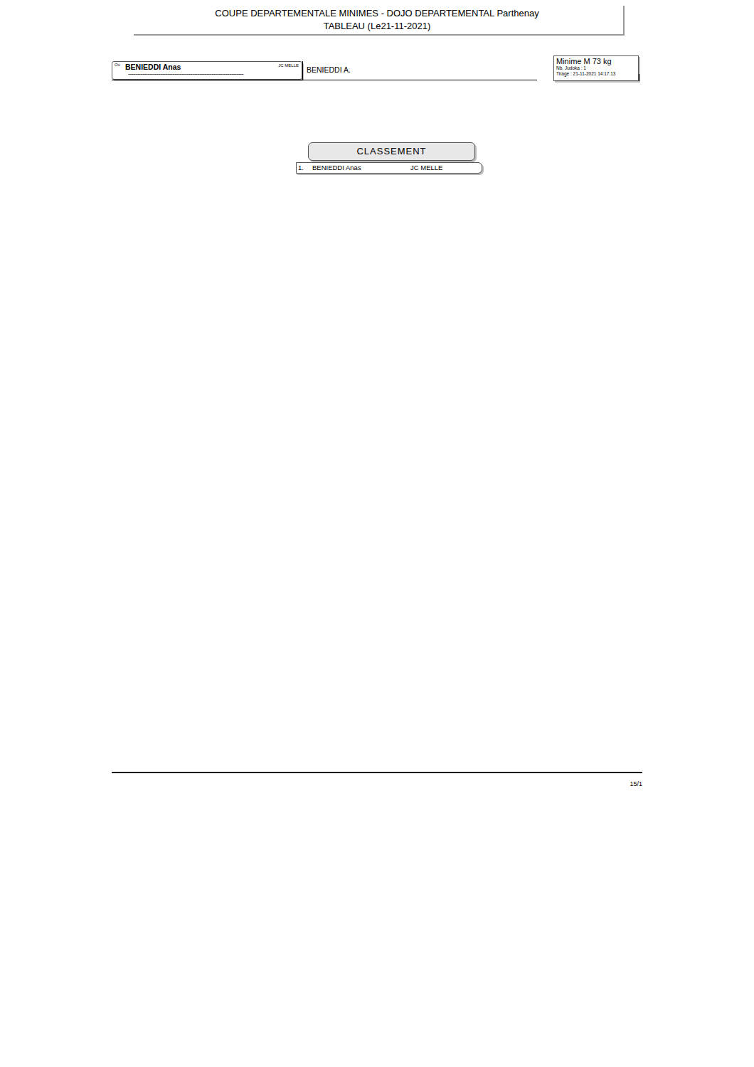COUPE DEPARTEMENTALE MINIMES - DOJO DEPARTEMENTAL Parthenay
TABLEAU (Le21-11-2021)
Ov BENIEDDI Anas JC MELLE -----------------------------------------------------------------
BENIEDDI A.
Minime M 73 kg
Nb. Judoka : 1
Tirage : 21-11-2021 14:17:13
CLASSEMENT
1. BENIEDDI Anas JC MELLE
15/1